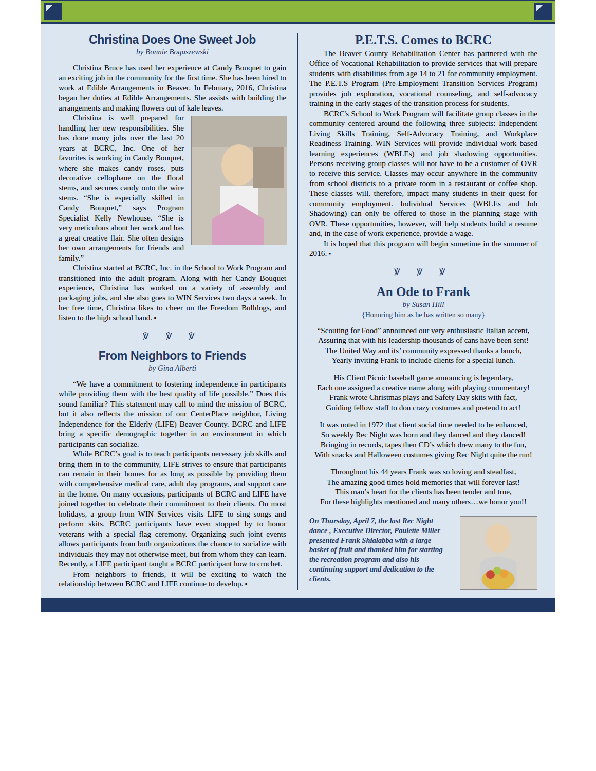Christina Does One Sweet Job
by Bonnie Boguszewski
Christina Bruce has used her experience at Candy Bouquet to gain an exciting job in the community for the first time. She has been hired to work at Edible Arrangements in Beaver. In February, 2016, Christina began her duties at Edible Arrangements. She assists with building the arrangements and making flowers out of kale leaves.
Christina is well prepared for handling her new responsibilities. She has done many jobs over the last 20 years at BCRC, Inc. One of her favorites is working in Candy Bouquet, where she makes candy roses, puts decorative cellophane on the floral stems, and secures candy onto the wire stems. “She is especially skilled in Candy Bouquet,” says Program Specialist Kelly Newhouse. “She is very meticulous about her work and has a great creative flair. She often designs her own arrangements for friends and family.”
Christina started at BCRC, Inc. in the School to Work Program and transitioned into the adult program. Along with her Candy Bouquet experience, Christina has worked on a variety of assembly and packaging jobs, and she also goes to WIN Services two days a week. In her free time, Christina likes to cheer on the Freedom Bulldogs, and listen to the high school band.
℣ ℣ ℣
From Neighbors to Friends
by Gina Alberti
“We have a commitment to fostering independence in participants while providing them with the best quality of life possible.” Does this sound familiar? This statement may call to mind the mission of BCRC, but it also reflects the mission of our CenterPlace neighbor, Living Independence for the Elderly (LIFE) Beaver County. BCRC and LIFE bring a specific demographic together in an environment in which participants can socialize.
While BCRC’s goal is to teach participants necessary job skills and bring them in to the community, LIFE strives to ensure that participants can remain in their homes for as long as possible by providing them with comprehensive medical care, adult day programs, and support care in the home. On many occasions, participants of BCRC and LIFE have joined together to celebrate their commitment to their clients. On most holidays, a group from WIN Services visits LIFE to sing songs and perform skits. BCRC participants have even stopped by to honor veterans with a special flag ceremony. Organizing such joint events allows participants from both organizations the chance to socialize with individuals they may not otherwise meet, but from whom they can learn. Recently, a LIFE participant taught a BCRC participant how to crochet.
From neighbors to friends, it will be exciting to watch the relationship between BCRC and LIFE continue to develop.
P.E.T.S. Comes to BCRC
The Beaver County Rehabilitation Center has partnered with the Office of Vocational Rehabilitation to provide services that will prepare students with disabilities from age 14 to 21 for community employment. The P.E.T.S Program (Pre-Employment Transition Services Program) provides job exploration, vocational counseling, and self-advocacy training in the early stages of the transition process for students.
BCRC's School to Work Program will facilitate group classes in the community centered around the following three subjects: Independent Living Skills Training, Self-Advocacy Training, and Workplace Readiness Training. WIN Services will provide individual work based learning experiences (WBLEs) and job shadowing opportunities. Persons receiving group classes will not have to be a customer of OVR to receive this service. Classes may occur anywhere in the community from school districts to a private room in a restaurant or coffee shop. These classes will, therefore, impact many students in their quest for community employment. Individual Services (WBLEs and Job Shadowing) can only be offered to those in the planning stage with OVR. These opportunities, however, will help students build a resume and, in the case of work experience, provide a wage.
It is hoped that this program will begin sometime in the summer of 2016.
℣ ℣ ℣
An Ode to Frank
by Susan Hill
{Honoring him as he has written so many}
“Scouting for Food” announced our very enthusiastic Italian accent,
Assuring that with his leadership thousands of cans have been sent!
The United Way and its’ community expressed thanks a bunch,
Yearly inviting Frank to include clients for a special lunch.
His Client Picnic baseball game announcing is legendary,
Each one assigned a creative name along with playing commentary!
Frank wrote Christmas plays and Safety Day skits with fact,
Guiding fellow staff to don crazy costumes and pretend to act!
It was noted in 1972 that client social time needed to be enhanced,
So weekly Rec Night was born and they danced and they danced!
Bringing in records, tapes then CD’s which drew many to the fun,
With snacks and Halloween costumes giving Rec Night quite the run!
Throughout his 44 years Frank was so loving and steadfast,
The amazing good times hold memories that will forever last!
This man’s heart for the clients has been tender and true,
For these highlights mentioned and many others…we honor you!!
On Thursday, April 7, the last Rec Night dance , Executive Director, Paulette Miller presented Frank Shialabba with a large basket of fruit and thanked him for starting the recreation program and also his continuing support and dedication to the clients.